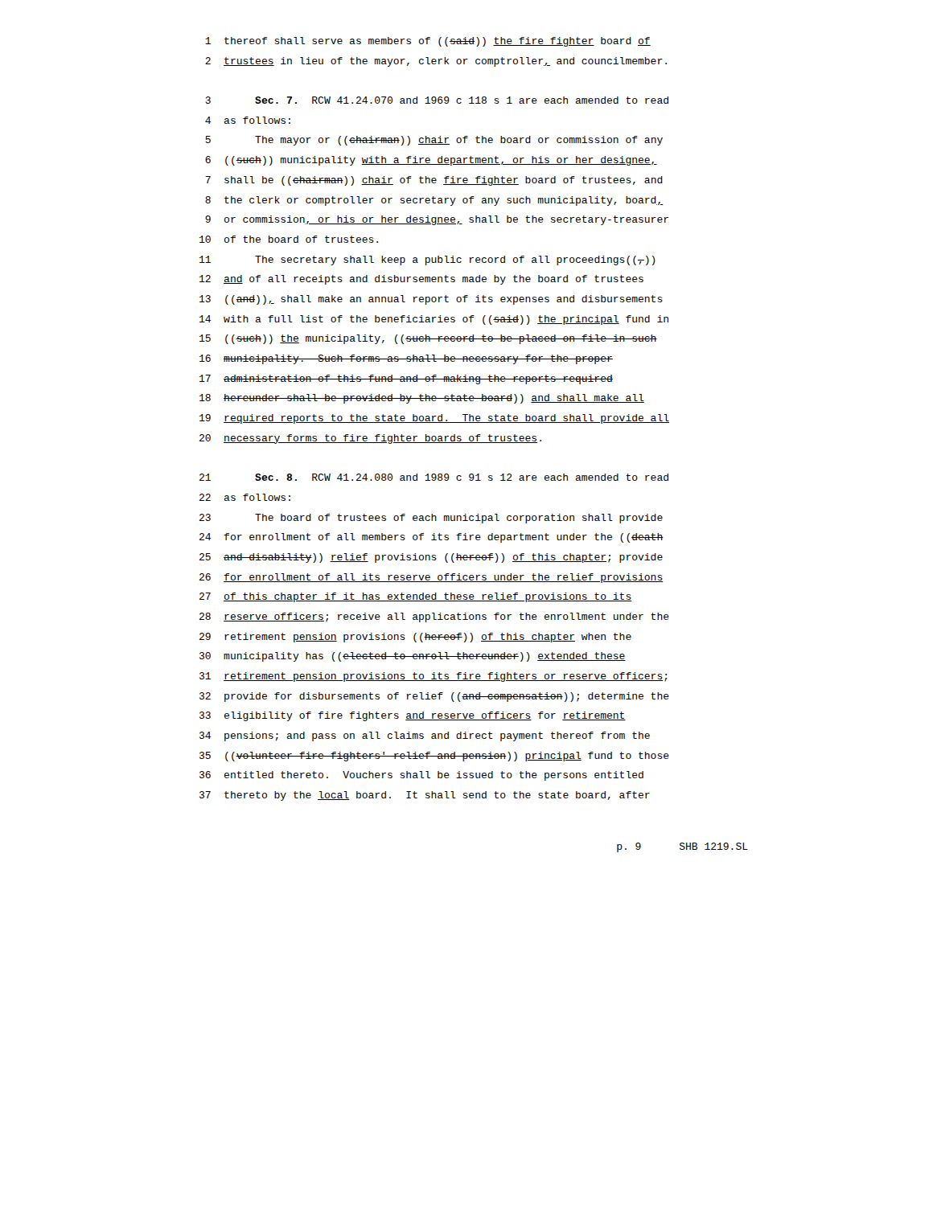1 thereof shall serve as members of ((said)) the fire fighter board of
2 trustees in lieu of the mayor, clerk or comptroller, and councilmember.
3 Sec. 7. RCW 41.24.070 and 1969 c 118 s 1 are each amended to read
4 as follows:
5 The mayor or ((chairman)) chair of the board or commission of any
6((such)) municipality with a fire department, or his or her designee,
7 shall be ((chairman)) chair of the fire fighter board of trustees, and
8 the clerk or comptroller or secretary of any such municipality, board,
9 or commission, or his or her designee, shall be the secretary-treasurer
10 of the board of trustees.
11 The secretary shall keep a public record of all proceedings((,))
12 and of all receipts and disbursements made by the board of trustees
13((and)), shall make an annual report of its expenses and disbursements
14 with a full list of the beneficiaries of ((said)) the principal fund in
15((such)) the municipality, ((such record to be placed on file in such
16 municipality. Such forms as shall be necessary for the proper
17 administration of this fund and of making the reports required
18 hereunder shall be provided by the state board)) and shall make all
19 required reports to the state board. The state board shall provide all
20 necessary forms to fire fighter boards of trustees.
21 Sec. 8. RCW 41.24.080 and 1989 c 91 s 12 are each amended to read
22 as follows:
23 The board of trustees of each municipal corporation shall provide
24 for enrollment of all members of its fire department under the ((death
25 and disability)) relief provisions ((hereof)) of this chapter; provide
26 for enrollment of all its reserve officers under the relief provisions
27 of this chapter if it has extended these relief provisions to its
28 reserve officers; receive all applications for the enrollment under the
29 retirement pension provisions ((hereof)) of this chapter when the
30 municipality has ((elected to enroll thereunder)) extended these
31 retirement pension provisions to its fire fighters or reserve officers;
32 provide for disbursements of relief ((and compensation)); determine the
33 eligibility of fire fighters and reserve officers for retirement
34 pensions; and pass on all claims and direct payment thereof from the
35((volunteer fire fighters' relief and pension)) principal fund to those
36 entitled thereto. Vouchers shall be issued to the persons entitled
37 thereto by the local board. It shall send to the state board, after
p. 9 SHB 1219.SL